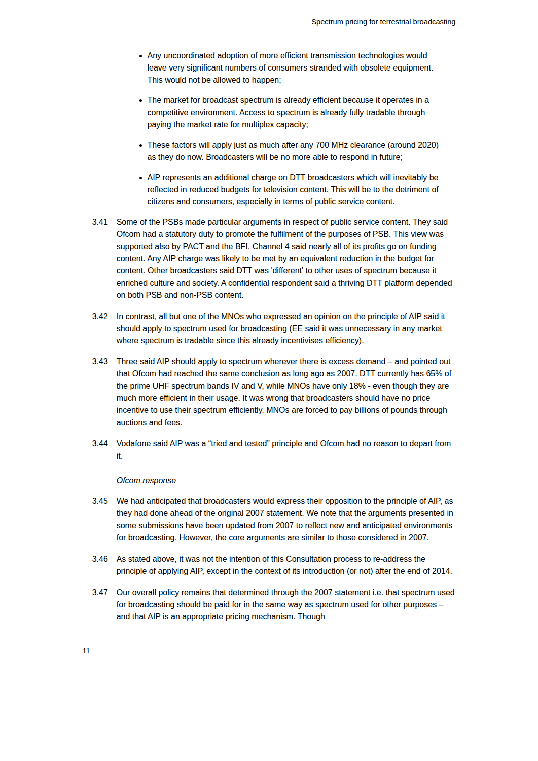Spectrum pricing for terrestrial broadcasting
Any uncoordinated adoption of more efficient transmission technologies would leave very significant numbers of consumers stranded with obsolete equipment. This would not be allowed to happen;
The market for broadcast spectrum is already efficient because it operates in a competitive environment. Access to spectrum is already fully tradable through paying the market rate for multiplex capacity;
These factors will apply just as much after any 700 MHz clearance (around 2020) as they do now. Broadcasters will be no more able to respond in future;
AIP represents an additional charge on DTT broadcasters which will inevitably be reflected in reduced budgets for television content. This will be to the detriment of citizens and consumers, especially in terms of public service content.
3.41
Some of the PSBs made particular arguments in respect of public service content. They said Ofcom had a statutory duty to promote the fulfilment of the purposes of PSB. This view was supported also by PACT and the BFI. Channel 4 said nearly all of its profits go on funding content. Any AIP charge was likely to be met by an equivalent reduction in the budget for content. Other broadcasters said DTT was 'different' to other uses of spectrum because it enriched culture and society. A confidential respondent said a thriving DTT platform depended on both PSB and non-PSB content.
3.42
In contrast, all but one of the MNOs who expressed an opinion on the principle of AIP said it should apply to spectrum used for broadcasting (EE said it was unnecessary in any market where spectrum is tradable since this already incentivises efficiency).
3.43
Three said AIP should apply to spectrum wherever there is excess demand – and pointed out that Ofcom had reached the same conclusion as long ago as 2007. DTT currently has 65% of the prime UHF spectrum bands IV and V, while MNOs have only 18% - even though they are much more efficient in their usage. It was wrong that broadcasters should have no price incentive to use their spectrum efficiently. MNOs are forced to pay billions of pounds through auctions and fees.
3.44
Vodafone said AIP was a “tried and tested” principle and Ofcom had no reason to depart from it.
Ofcom response
3.45
We had anticipated that broadcasters would express their opposition to the principle of AIP, as they had done ahead of the original 2007 statement. We note that the arguments presented in some submissions have been updated from 2007 to reflect new and anticipated environments for broadcasting. However, the core arguments are similar to those considered in 2007.
3.46
As stated above, it was not the intention of this Consultation process to re-address the principle of applying AIP, except in the context of its introduction (or not) after the end of 2014.
3.47
Our overall policy remains that determined through the 2007 statement i.e. that spectrum used for broadcasting should be paid for in the same way as spectrum used for other purposes – and that AIP is an appropriate pricing mechanism. Though
11